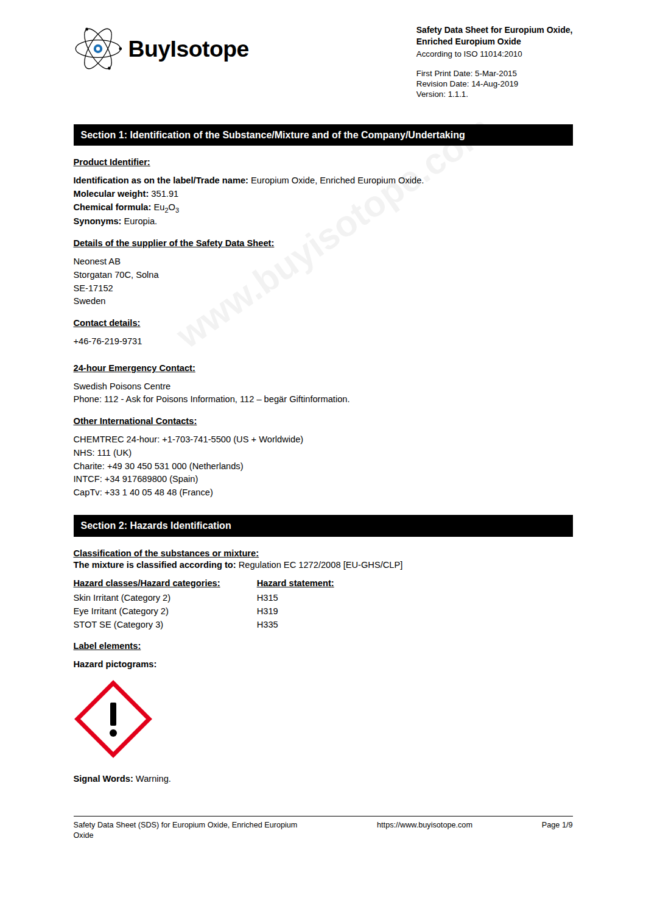www.buyisotope.com
BuyIsotope
Safety Data Sheet for Europium Oxide,
Enriched Europium Oxide
According to ISO 11014:2010
First Print Date: 5-Mar-2015
Revision Date: 14-Aug-2019
Version: 1.1.1.
Section 1: Identification of the Substance/Mixture and of the Company/Undertaking
Product Identifier:
Identification as on the label/Trade name: Europium Oxide, Enriched Europium Oxide.
Molecular weight: 351.91
Chemical formula: Eu2O3
Synonyms: Europia.
Details of the supplier of the Safety Data Sheet:
Neonest AB
Storgatan 70C, Solna
SE-17152
Sweden
Contact details:
+46-76-219-9731
24-hour Emergency Contact:
Swedish Poisons Centre
Phone: 112 - Ask for Poisons Information, 112 – begär Giftinformation.
Other International Contacts:
CHEMTREC 24-hour: +1-703-741-5500 (US + Worldwide)
NHS: 111 (UK)
Charite: +49 30 450 531 000 (Netherlands)
INTCF: +34 917689800 (Spain)
CapTv: +33 1 40 05 48 48 (France)
Section 2: Hazards Identification
Classification of the substances or mixture:
The mixture is classified according to: Regulation EC 1272/2008 [EU-GHS/CLP]
| Hazard classes/Hazard categories: | Hazard statement: |
| --- | --- |
| Skin Irritant (Category 2) | H315 |
| Eye Irritant (Category 2) | H319 |
| STOT SE (Category 3) | H335 |
Label elements:
Hazard pictograms:
Signal Words: Warning.
Safety Data Sheet (SDS) for Europium Oxide, Enriched Europium Oxide
https://www.buyisotope.com
Page 1/9